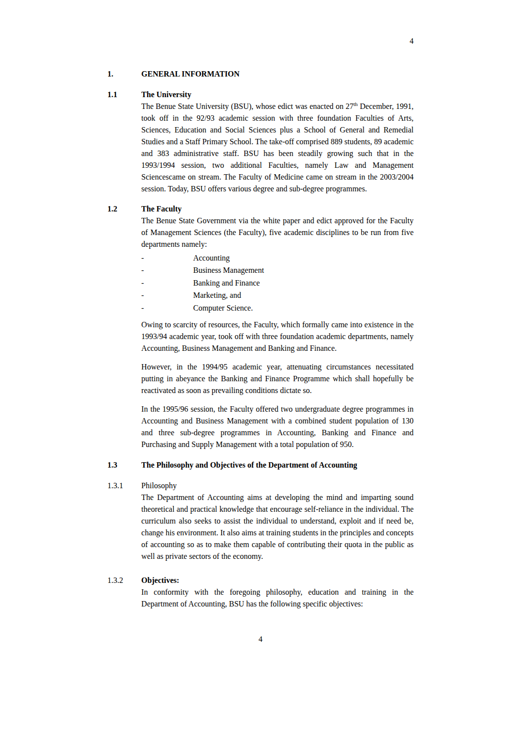4
1.
GENERAL INFORMATION
1.1
The University
The Benue State University (BSU), whose edict was enacted on 27th December, 1991, took off in the 92/93 academic session with three foundation Faculties of Arts, Sciences, Education and Social Sciences plus a School of General and Remedial Studies and a Staff Primary School. The take-off comprised 889 students, 89 academic and 383 administrative staff. BSU has been steadily growing such that in the 1993/1994 session, two additional Faculties, namely Law and Management Sciencescame on stream. The Faculty of Medicine came on stream in the 2003/2004 session. Today, BSU offers various degree and sub-degree programmes.
1.2
The Faculty
The Benue State Government via the white paper and edict approved for the Faculty of Management Sciences (the Faculty), five academic disciplines to be run from five departments namely:
-Accounting
-Business Management
-Banking and Finance
-Marketing, and
-Computer Science.
Owing to scarcity of resources, the Faculty, which formally came into existence in the 1993/94 academic year, took off with three foundation academic departments, namely Accounting, Business Management and Banking and Finance.
However, in the 1994/95 academic year, attenuating circumstances necessitated putting in abeyance the Banking and Finance Programme which shall hopefully be reactivated as soon as prevailing conditions dictate so.
In the 1995/96 session, the Faculty offered two undergraduate degree programmes in Accounting and Business Management with a combined student population of 130 and three sub-degree programmes in Accounting, Banking and Finance and Purchasing and Supply Management with a total population of 950.
1.3
The Philosophy and Objectives of the Department of Accounting
1.3.1
Philosophy
The Department of Accounting aims at developing the mind and imparting sound theoretical and practical knowledge that encourage self-reliance in the individual. The curriculum also seeks to assist the individual to understand, exploit and if need be, change his environment. It also aims at training students in the principles and concepts of accounting so as to make them capable of contributing their quota in the public as well as private sectors of the economy.
1.3.2
Objectives:
In conformity with the foregoing philosophy, education and training in the Department of Accounting, BSU has the following specific objectives:
4